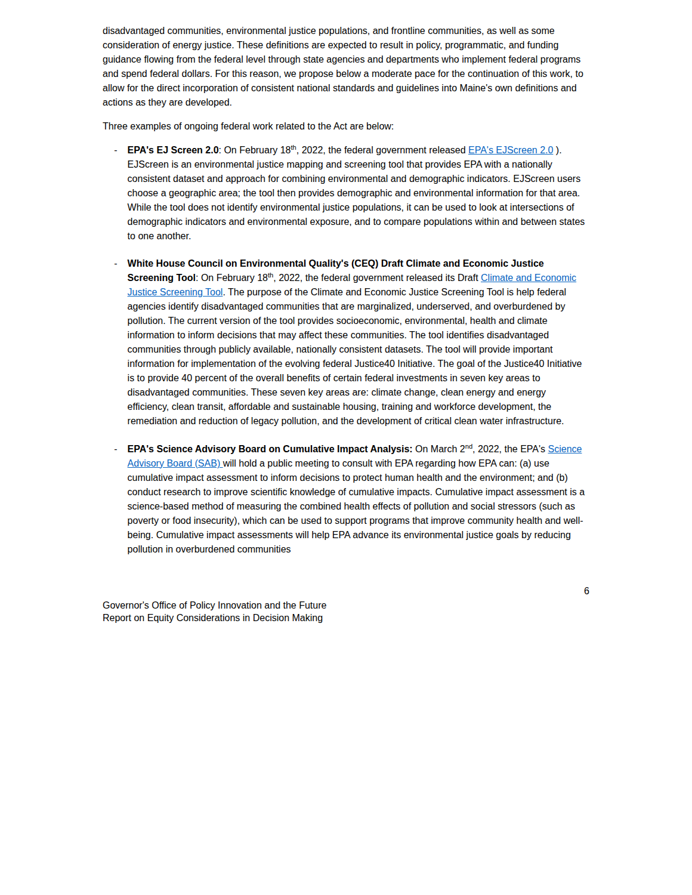disadvantaged communities, environmental justice populations, and frontline communities, as well as some consideration of energy justice. These definitions are expected to result in policy, programmatic, and funding guidance flowing from the federal level through state agencies and departments who implement federal programs and spend federal dollars. For this reason, we propose below a moderate pace for the continuation of this work, to allow for the direct incorporation of consistent national standards and guidelines into Maine's own definitions and actions as they are developed.
Three examples of ongoing federal work related to the Act are below:
EPA's EJ Screen 2.0: On February 18th, 2022, the federal government released EPA's EJScreen 2.0 ). EJScreen is an environmental justice mapping and screening tool that provides EPA with a nationally consistent dataset and approach for combining environmental and demographic indicators. EJScreen users choose a geographic area; the tool then provides demographic and environmental information for that area. While the tool does not identify environmental justice populations, it can be used to look at intersections of demographic indicators and environmental exposure, and to compare populations within and between states to one another.
White House Council on Environmental Quality's (CEQ) Draft Climate and Economic Justice Screening Tool: On February 18th, 2022, the federal government released its Draft Climate and Economic Justice Screening Tool. The purpose of the Climate and Economic Justice Screening Tool is help federal agencies identify disadvantaged communities that are marginalized, underserved, and overburdened by pollution. The current version of the tool provides socioeconomic, environmental, health and climate information to inform decisions that may affect these communities. The tool identifies disadvantaged communities through publicly available, nationally consistent datasets. The tool will provide important information for implementation of the evolving federal Justice40 Initiative. The goal of the Justice40 Initiative is to provide 40 percent of the overall benefits of certain federal investments in seven key areas to disadvantaged communities. These seven key areas are: climate change, clean energy and energy efficiency, clean transit, affordable and sustainable housing, training and workforce development, the remediation and reduction of legacy pollution, and the development of critical clean water infrastructure.
EPA's Science Advisory Board on Cumulative Impact Analysis: On March 2nd, 2022, the EPA's Science Advisory Board (SAB) will hold a public meeting to consult with EPA regarding how EPA can: (a) use cumulative impact assessment to inform decisions to protect human health and the environment; and (b) conduct research to improve scientific knowledge of cumulative impacts. Cumulative impact assessment is a science-based method of measuring the combined health effects of pollution and social stressors (such as poverty or food insecurity), which can be used to support programs that improve community health and well-being. Cumulative impact assessments will help EPA advance its environmental justice goals by reducing pollution in overburdened communities
6
Governor's Office of Policy Innovation and the Future
Report on Equity Considerations in Decision Making